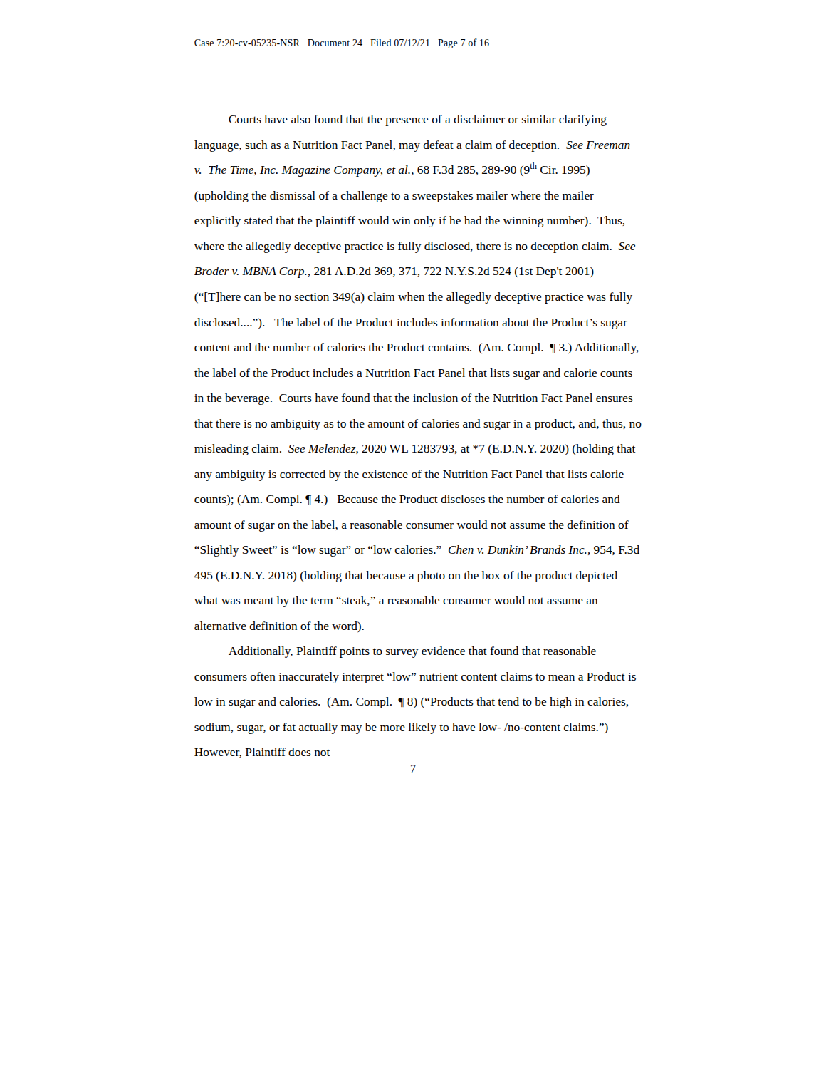Case 7:20-cv-05235-NSR Document 24 Filed 07/12/21 Page 7 of 16
Courts have also found that the presence of a disclaimer or similar clarifying language, such as a Nutrition Fact Panel, may defeat a claim of deception. See Freeman v. The Time, Inc. Magazine Company, et al., 68 F.3d 285, 289-90 (9th Cir. 1995) (upholding the dismissal of a challenge to a sweepstakes mailer where the mailer explicitly stated that the plaintiff would win only if he had the winning number). Thus, where the allegedly deceptive practice is fully disclosed, there is no deception claim. See Broder v. MBNA Corp., 281 A.D.2d 369, 371, 722 N.Y.S.2d 524 (1st Dep't 2001) (“[T]here can be no section 349(a) claim when the allegedly deceptive practice was fully disclosed....”). The label of the Product includes information about the Product’s sugar content and the number of calories the Product contains. (Am. Compl. ¶ 3.) Additionally, the label of the Product includes a Nutrition Fact Panel that lists sugar and calorie counts in the beverage. Courts have found that the inclusion of the Nutrition Fact Panel ensures that there is no ambiguity as to the amount of calories and sugar in a product, and, thus, no misleading claim. See Melendez, 2020 WL 1283793, at *7 (E.D.N.Y. 2020) (holding that any ambiguity is corrected by the existence of the Nutrition Fact Panel that lists calorie counts); (Am. Compl. ¶ 4.) Because the Product discloses the number of calories and amount of sugar on the label, a reasonable consumer would not assume the definition of “Slightly Sweet” is “low sugar” or “low calories.” Chen v. Dunkin’ Brands Inc., 954, F.3d 495 (E.D.N.Y. 2018) (holding that because a photo on the box of the product depicted what was meant by the term “steak,” a reasonable consumer would not assume an alternative definition of the word).
Additionally, Plaintiff points to survey evidence that found that reasonable consumers often inaccurately interpret “low” nutrient content claims to mean a Product is low in sugar and calories. (Am. Compl. ¶ 8) (“Products that tend to be high in calories, sodium, sugar, or fat actually may be more likely to have low- /no-content claims.”) However, Plaintiff does not
7